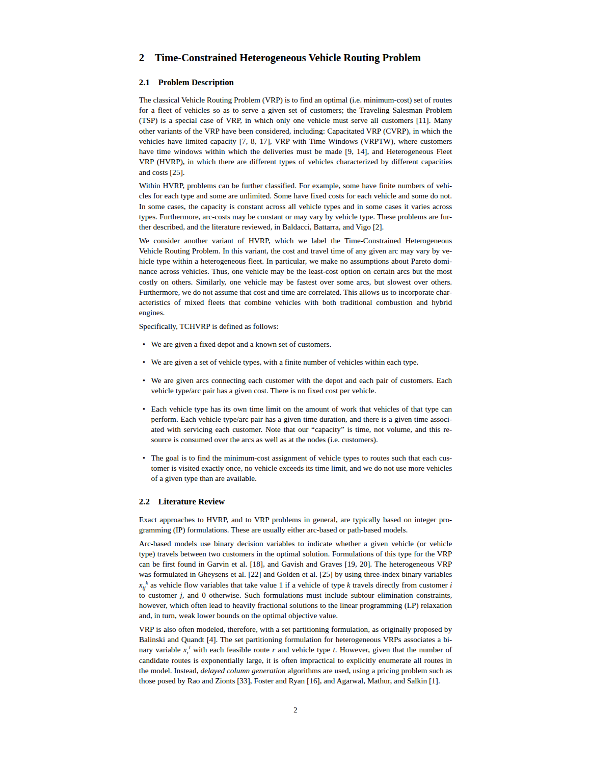2 Time-Constrained Heterogeneous Vehicle Routing Problem
2.1 Problem Description
The classical Vehicle Routing Problem (VRP) is to find an optimal (i.e. minimum-cost) set of routes for a fleet of vehicles so as to serve a given set of customers; the Traveling Salesman Problem (TSP) is a special case of VRP, in which only one vehicle must serve all customers [11]. Many other variants of the VRP have been considered, including: Capacitated VRP (CVRP), in which the vehicles have limited capacity [7, 8, 17], VRP with Time Windows (VRPTW), where customers have time windows within which the deliveries must be made [9, 14], and Heterogeneous Fleet VRP (HVRP), in which there are different types of vehicles characterized by different capacities and costs [25].
Within HVRP, problems can be further classified. For example, some have finite numbers of vehicles for each type and some are unlimited. Some have fixed costs for each vehicle and some do not. In some cases, the capacity is constant across all vehicle types and in some cases it varies across types. Furthermore, arc-costs may be constant or may vary by vehicle type. These problems are further described, and the literature reviewed, in Baldacci, Battarra, and Vigo [2].
We consider another variant of HVRP, which we label the Time-Constrained Heterogeneous Vehicle Routing Problem. In this variant, the cost and travel time of any given arc may vary by vehicle type within a heterogeneous fleet. In particular, we make no assumptions about Pareto dominance across vehicles. Thus, one vehicle may be the least-cost option on certain arcs but the most costly on others. Similarly, one vehicle may be fastest over some arcs, but slowest over others. Furthermore, we do not assume that cost and time are correlated. This allows us to incorporate characteristics of mixed fleets that combine vehicles with both traditional combustion and hybrid engines.
Specifically, TCHVRP is defined as follows:
We are given a fixed depot and a known set of customers.
We are given a set of vehicle types, with a finite number of vehicles within each type.
We are given arcs connecting each customer with the depot and each pair of customers. Each vehicle type/arc pair has a given cost. There is no fixed cost per vehicle.
Each vehicle type has its own time limit on the amount of work that vehicles of that type can perform. Each vehicle type/arc pair has a given time duration, and there is a given time associated with servicing each customer. Note that our “capacity” is time, not volume, and this resource is consumed over the arcs as well as at the nodes (i.e. customers).
The goal is to find the minimum-cost assignment of vehicle types to routes such that each customer is visited exactly once, no vehicle exceeds its time limit, and we do not use more vehicles of a given type than are available.
2.2 Literature Review
Exact approaches to HVRP, and to VRP problems in general, are typically based on integer programming (IP) formulations. These are usually either arc-based or path-based models.
Arc-based models use binary decision variables to indicate whether a given vehicle (or vehicle type) travels between two customers in the optimal solution. Formulations of this type for the VRP can be first found in Garvin et al. [18], and Gavish and Graves [19, 20]. The heterogeneous VRP was formulated in Gheysens et al. [22] and Golden et al. [25] by using three-index binary variables xijk as vehicle flow variables that take value 1 if a vehicle of type k travels directly from customer i to customer j, and 0 otherwise. Such formulations must include subtour elimination constraints, however, which often lead to heavily fractional solutions to the linear programming (LP) relaxation and, in turn, weak lower bounds on the optimal objective value.
VRP is also often modeled, therefore, with a set partitioning formulation, as originally proposed by Balinski and Quandt [4]. The set partitioning formulation for heterogeneous VRPs associates a binary variable xrt with each feasible route r and vehicle type t. However, given that the number of candidate routes is exponentially large, it is often impractical to explicitly enumerate all routes in the model. Instead, delayed column generation algorithms are used, using a pricing problem such as those posed by Rao and Zionts [33], Foster and Ryan [16], and Agarwal, Mathur, and Salkin [1].
2